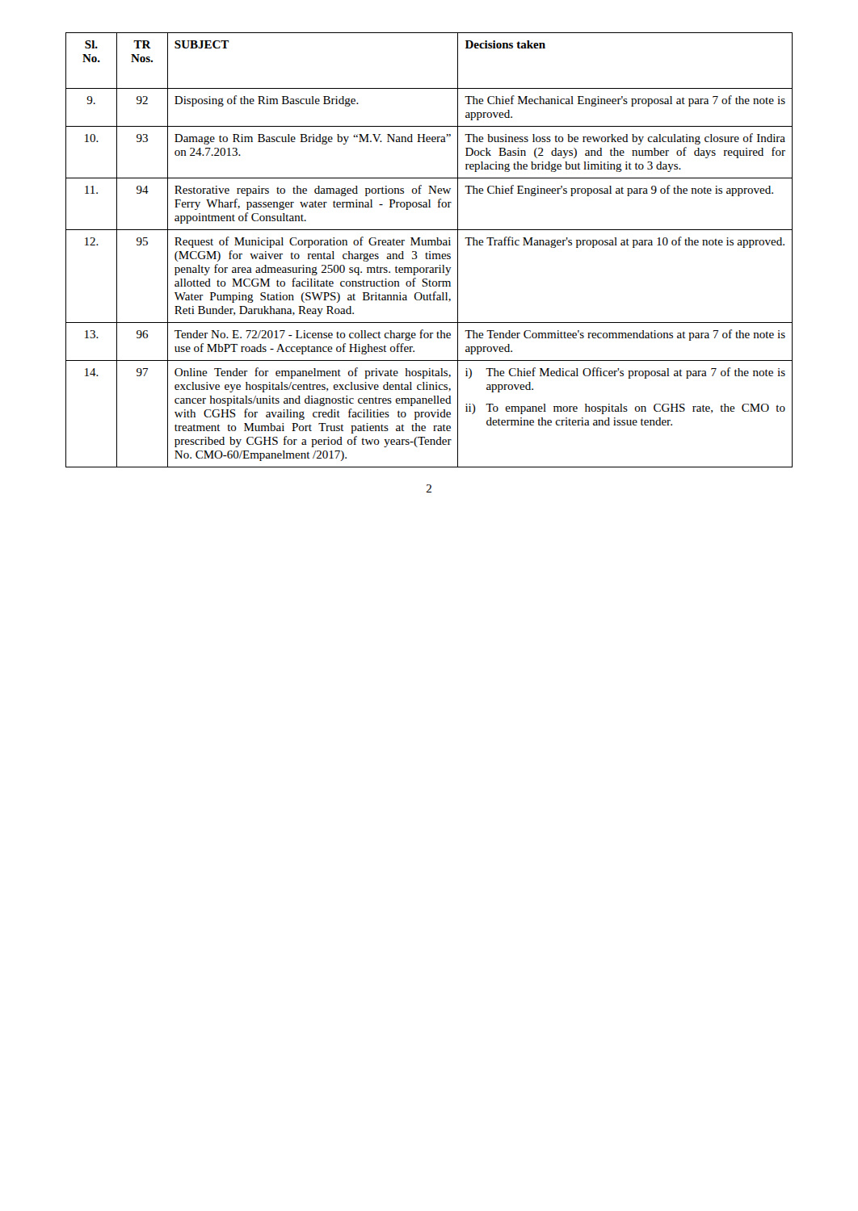| Sl. No. | TR Nos. | SUBJECT | Decisions taken |
| --- | --- | --- | --- |
| 9. | 92 | Disposing of the Rim Bascule Bridge. | The Chief Mechanical Engineer's proposal at para 7 of the note is approved. |
| 10. | 93 | Damage to Rim Bascule Bridge by “M.V. Nand Heera” on 24.7.2013. | The business loss to be reworked by calculating closure of Indira Dock Basin (2 days) and the number of days required for replacing the bridge but limiting it to 3 days. |
| 11. | 94 | Restorative repairs to the damaged portions of New Ferry Wharf, passenger water terminal - Proposal for appointment of Consultant. | The Chief Engineer's proposal at para 9 of the note is approved. |
| 12. | 95 | Request of Municipal Corporation of Greater Mumbai (MCGM) for waiver to rental charges and 3 times penalty for area admeasuring 2500 sq. mtrs. temporarily allotted to MCGM to facilitate construction of Storm Water Pumping Station (SWPS) at Britannia Outfall, Reti Bunder, Darukhana, Reay Road. | The Traffic Manager's proposal at para 10 of the note is approved. |
| 13. | 96 | Tender No. E. 72/2017 - License to collect charge for the use of MbPT roads - Acceptance of Highest offer. | The Tender Committee's recommendations at para 7 of the note is approved. |
| 14. | 97 | Online Tender for empanelment of private hospitals, exclusive eye hospitals/centres, exclusive dental clinics, cancer hospitals/units and diagnostic centres empanelled with CGHS for availing credit facilities to provide treatment to Mumbai Port Trust patients at the rate prescribed by CGHS for a period of two years-(Tender No. CMO-60/Empanelment /2017). | i) The Chief Medical Officer's proposal at para 7 of the note is approved. ii) To empanel more hospitals on CGHS rate, the CMO to determine the criteria and issue tender. |
2